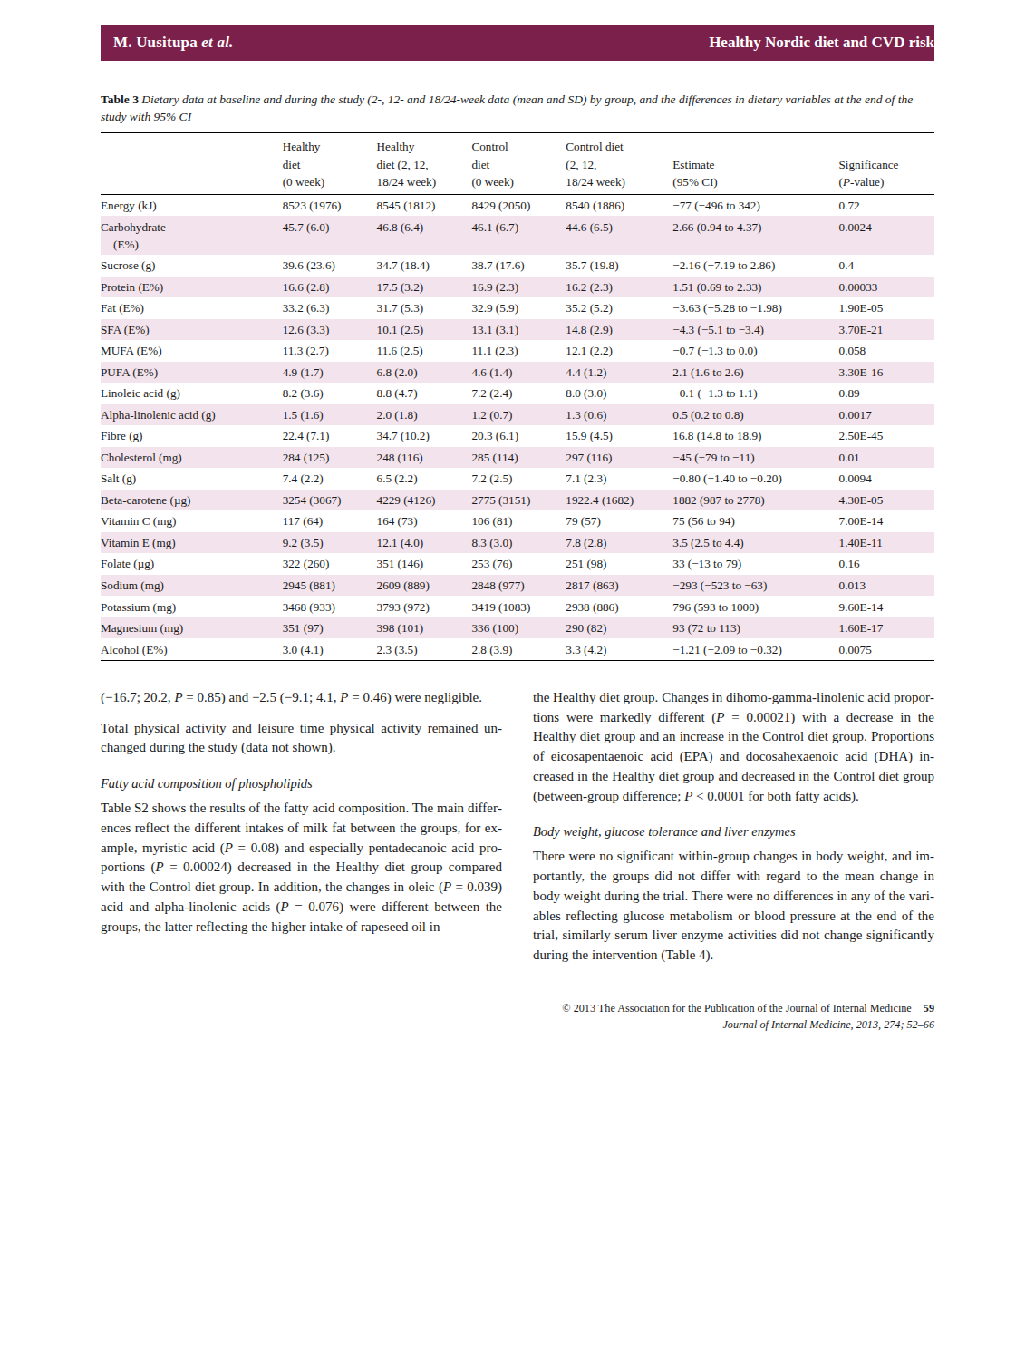M. Uusitupa et al.
Healthy Nordic diet and CVD risk
Table 3 Dietary data at baseline and during the study (2-, 12- and 18/24-week data (mean and SD) by group, and the differences in dietary variables at the end of the study with 95% CI
| | Healthy | Healthy | Control | Control diet | | |
| --- | --- | --- | --- | --- | --- | --- |
| | diet | diet (2, 12, | diet | (2, 12, | Estimate | Significance |
| | (0 week) | 18/24 week) | (0 week) | 18/24 week) | (95% CI) | ( P -value) |
| Energy (kJ) | 8523 (1976) | 8545 (1812) | 8429 (2050) | 8540 (1886) | −77 (−496 to 342) | 0.72 |
| Carbohydrate (E%) | 45.7 (6.0) | 46.8 (6.4) | 46.1 (6.7) | 44.6 (6.5) | 2.66 (0.94 to 4.37) | 0.0024 |
| Sucrose (g) | 39.6 (23.6) | 34.7 (18.4) | 38.7 (17.6) | 35.7 (19.8) | −2.16 (−7.19 to 2.86) | 0.4 |
| Protein (E%) | 16.6 (2.8) | 17.5 (3.2) | 16.9 (2.3) | 16.2 (2.3) | 1.51 (0.69 to 2.33) | 0.00033 |
| Fat (E%) | 33.2 (6.3) | 31.7 (5.3) | 32.9 (5.9) | 35.2 (5.2) | −3.63 (−5.28 to −1.98) | 1.90E-05 |
| SFA (E%) | 12.6 (3.3) | 10.1 (2.5) | 13.1 (3.1) | 14.8 (2.9) | −4.3 (−5.1 to −3.4) | 3.70E-21 |
| MUFA (E%) | 11.3 (2.7) | 11.6 (2.5) | 11.1 (2.3) | 12.1 (2.2) | −0.7 (−1.3 to 0.0) | 0.058 |
| PUFA (E%) | 4.9 (1.7) | 6.8 (2.0) | 4.6 (1.4) | 4.4 (1.2) | 2.1 (1.6 to 2.6) | 3.30E-16 |
| Linoleic acid (g) | 8.2 (3.6) | 8.8 (4.7) | 7.2 (2.4) | 8.0 (3.0) | −0.1 (−1.3 to 1.1) | 0.89 |
| Alpha-linolenic acid (g) | 1.5 (1.6) | 2.0 (1.8) | 1.2 (0.7) | 1.3 (0.6) | 0.5 (0.2 to 0.8) | 0.0017 |
| Fibre (g) | 22.4 (7.1) | 34.7 (10.2) | 20.3 (6.1) | 15.9 (4.5) | 16.8 (14.8 to 18.9) | 2.50E-45 |
| Cholesterol (mg) | 284 (125) | 248 (116) | 285 (114) | 297 (116) | −45 (−79 to −11) | 0.01 |
| Salt (g) | 7.4 (2.2) | 6.5 (2.2) | 7.2 (2.5) | 7.1 (2.3) | −0.80 (−1.40 to −0.20) | 0.0094 |
| Beta-carotene (µg) | 3254 (3067) | 4229 (4126) | 2775 (3151) | 1922.4 (1682) | 1882 (987 to 2778) | 4.30E-05 |
| Vitamin C (mg) | 117 (64) | 164 (73) | 106 (81) | 79 (57) | 75 (56 to 94) | 7.00E-14 |
| Vitamin E (mg) | 9.2 (3.5) | 12.1 (4.0) | 8.3 (3.0) | 7.8 (2.8) | 3.5 (2.5 to 4.4) | 1.40E-11 |
| Folate (µg) | 322 (260) | 351 (146) | 253 (76) | 251 (98) | 33 (−13 to 79) | 0.16 |
| Sodium (mg) | 2945 (881) | 2609 (889) | 2848 (977) | 2817 (863) | −293 (−523 to −63) | 0.013 |
| Potassium (mg) | 3468 (933) | 3793 (972) | 3419 (1083) | 2938 (886) | 796 (593 to 1000) | 9.60E-14 |
| Magnesium (mg) | 351 (97) | 398 (101) | 336 (100) | 290 (82) | 93 (72 to 113) | 1.60E-17 |
| Alcohol (E%) | 3.0 (4.1) | 2.3 (3.5) | 2.8 (3.9) | 3.3 (4.2) | −1.21 (−2.09 to −0.32) | 0.0075 |
(−16.7; 20.2, P = 0.85) and −2.5 (−9.1; 4.1, P = 0.46) were negligible.
Total physical activity and leisure time physical activity remained unchanged during the study (data not shown).
Fatty acid composition of phospholipids
Table S2 shows the results of the fatty acid composition. The main differences reflect the different intakes of milk fat between the groups, for example, myristic acid (P = 0.08) and especially pentadecanoic acid proportions (P = 0.00024) decreased in the Healthy diet group compared with the Control diet group. In addition, the changes in oleic (P = 0.039) acid and alpha-linolenic acids (P = 0.076) were different between the groups, the latter reflecting the higher intake of rapeseed oil in
the Healthy diet group. Changes in dihomo-gamma-linolenic acid proportions were markedly different (P = 0.00021) with a decrease in the Healthy diet group and an increase in the Control diet group. Proportions of eicosapentaenoic acid (EPA) and docosahexaenoic acid (DHA) increased in the Healthy diet group and decreased in the Control diet group (between-group difference; P < 0.0001 for both fatty acids).
Body weight, glucose tolerance and liver enzymes
There were no significant within-group changes in body weight, and importantly, the groups did not differ with regard to the mean change in body weight during the trial. There were no differences in any of the variables reflecting glucose metabolism or blood pressure at the end of the trial, similarly serum liver enzyme activities did not change significantly during the intervention (Table 4).
© 2013 The Association for the Publication of the Journal of Internal Medicine 59
Journal of Internal Medicine, 2013, 274; 52–66